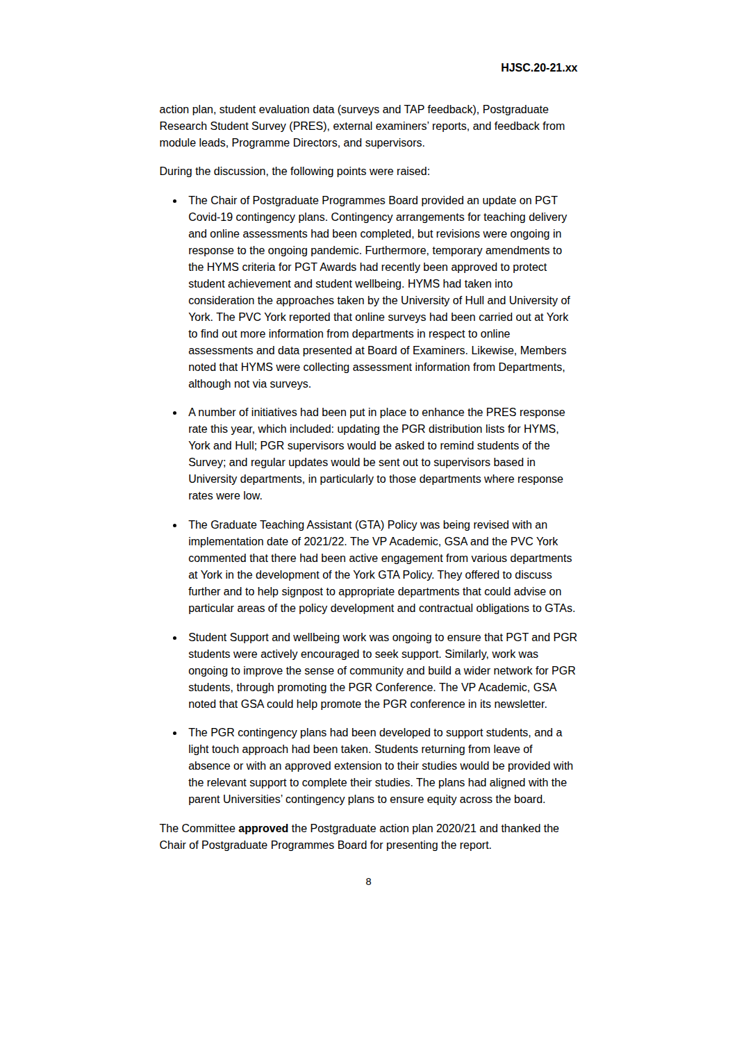HJSC.20-21.xx
action plan, student evaluation data (surveys and TAP feedback), Postgraduate Research Student Survey (PRES), external examiners’ reports, and feedback from module leads, Programme Directors, and supervisors.
During the discussion, the following points were raised:
The Chair of Postgraduate Programmes Board provided an update on PGT Covid-19 contingency plans. Contingency arrangements for teaching delivery and online assessments had been completed, but revisions were ongoing in response to the ongoing pandemic. Furthermore, temporary amendments to the HYMS criteria for PGT Awards had recently been approved to protect student achievement and student wellbeing. HYMS had taken into consideration the approaches taken by the University of Hull and University of York. The PVC York reported that online surveys had been carried out at York to find out more information from departments in respect to online assessments and data presented at Board of Examiners. Likewise, Members noted that HYMS were collecting assessment information from Departments, although not via surveys.
A number of initiatives had been put in place to enhance the PRES response rate this year, which included: updating the PGR distribution lists for HYMS, York and Hull; PGR supervisors would be asked to remind students of the Survey; and regular updates would be sent out to supervisors based in University departments, in particularly to those departments where response rates were low.
The Graduate Teaching Assistant (GTA) Policy was being revised with an implementation date of 2021/22. The VP Academic, GSA and the PVC York commented that there had been active engagement from various departments at York in the development of the York GTA Policy. They offered to discuss further and to help signpost to appropriate departments that could advise on particular areas of the policy development and contractual obligations to GTAs.
Student Support and wellbeing work was ongoing to ensure that PGT and PGR students were actively encouraged to seek support. Similarly, work was ongoing to improve the sense of community and build a wider network for PGR students, through promoting the PGR Conference. The VP Academic, GSA noted that GSA could help promote the PGR conference in its newsletter.
The PGR contingency plans had been developed to support students, and a light touch approach had been taken. Students returning from leave of absence or with an approved extension to their studies would be provided with the relevant support to complete their studies. The plans had aligned with the parent Universities’ contingency plans to ensure equity across the board.
The Committee approved the Postgraduate action plan 2020/21 and thanked the Chair of Postgraduate Programmes Board for presenting the report.
8